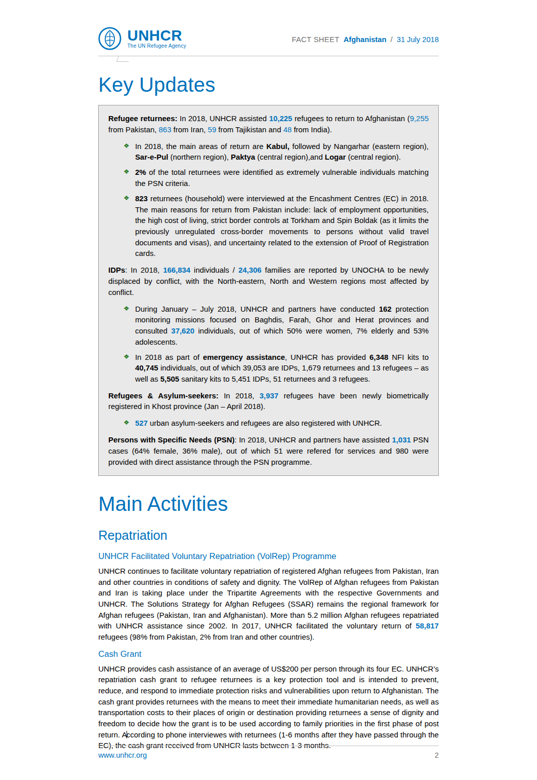UNHCR
The UN Refugee Agency
FACT SHEET Afghanistan / 31 July 2018
Key Updates
Refugee returnees: In 2018, UNHCR assisted 10,225 refugees to return to Afghanistan (9,255 from Pakistan, 863 from Iran, 59 from Tajikistan and 48 from India).
In 2018, the main areas of return are Kabul, followed by Nangarhar (eastern region), Sar-e-Pul (northern region), Paktya (central region),and Logar (central region).
2% of the total returnees were identified as extremely vulnerable individuals matching the PSN criteria.
823 returnees (household) were interviewed at the Encashment Centres (EC) in 2018. The main reasons for return from Pakistan include: lack of employment opportunities, the high cost of living, strict border controls at Torkham and Spin Boldak (as it limits the previously unregulated cross-border movements to persons without valid travel documents and visas), and uncertainty related to the extension of Proof of Registration cards.
IDPs: In 2018, 166,834 individuals / 24,306 families are reported by UNOCHA to be newly displaced by conflict, with the North-eastern, North and Western regions most affected by conflict.
During January – July 2018, UNHCR and partners have conducted 162 protection monitoring missions focused on Baghdis, Farah, Ghor and Herat provinces and consulted 37,620 individuals, out of which 50% were women, 7% elderly and 53% adolescents.
In 2018 as part of emergency assistance, UNHCR has provided 6,348 NFI kits to 40,745 individuals, out of which 39,053 are IDPs, 1,679 returnees and 13 refugees – as well as 5,505 sanitary kits to 5,451 IDPs, 51 returnees and 3 refugees.
Refugees & Asylum-seekers: In 2018, 3,937 refugees have been newly biometrically registered in Khost province (Jan – April 2018).
527 urban asylum-seekers and refugees are also registered with UNHCR.
Persons with Specific Needs (PSN): In 2018, UNHCR and partners have assisted 1,031 PSN cases (64% female, 36% male), out of which 51 were refered for services and 980 were provided with direct assistance through the PSN programme.
Main Activities
Repatriation
UNHCR Facilitated Voluntary Repatriation (VolRep) Programme
UNHCR continues to facilitate voluntary repatriation of registered Afghan refugees from Pakistan, Iran and other countries in conditions of safety and dignity. The VolRep of Afghan refugees from Pakistan and Iran is taking place under the Tripartite Agreements with the respective Governments and UNHCR. The Solutions Strategy for Afghan Refugees (SSAR) remains the regional framework for Afghan refugees (Pakistan, Iran and Afghanistan). More than 5.2 million Afghan refugees repatriated with UNHCR assistance since 2002. In 2017, UNHCR facilitated the voluntary return of 58,817 refugees (98% from Pakistan, 2% from Iran and other countries).
Cash Grant
UNHCR provides cash assistance of an average of US$200 per person through its four EC. UNHCR’s repatriation cash grant to refugee returnees is a key protection tool and is intended to prevent, reduce, and respond to immediate protection risks and vulnerabilities upon return to Afghanistan. The cash grant provides returnees with the means to meet their immediate humanitarian needs, as well as transportation costs to their places of origin or destination providing returnees a sense of dignity and freedom to decide how the grant is to be used according to family priorities in the first phase of post return. A ccording to phone interviewes with returnees (1-6 months after they have passed through the EC), the cash grant received from UNHCR lasts between 1-3 months.
www.unhcr.org 2